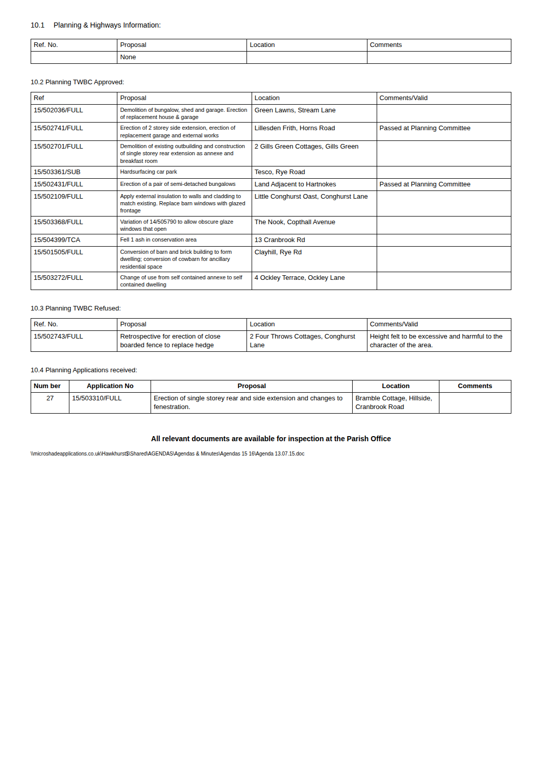10.1 Planning & Highways Information:
| Ref. No. | Proposal | Location | Comments |
| --- | --- | --- | --- |
| | None | | |
10.2 Planning TWBC Approved:
| Ref | Proposal | Location | Comments/Valid |
| --- | --- | --- | --- |
| 15/502036/FULL | Demolition of bungalow, shed and garage. Erection of replacement house & garage | Green Lawns, Stream Lane | |
| 15/502741/FULL | Erection of 2 storey side extension, erection of replacement garage and external works | Lillesden Frith, Horns Road | Passed at Planning Committee |
| 15/502701/FULL | Demolition of existing outbuilding and construction of single storey rear extension as annexe and breakfast room | 2 Gills Green Cottages, Gills Green | |
| 15/503361/SUB | Hardsurfacing car park | Tesco, Rye Road | |
| 15/502431/FULL | Erection of a pair of semi-detached bungalows | Land Adjacent to Hartnokes | Passed at Planning Committee |
| 15/502109/FULL | Apply external insulation to walls and cladding to match existing. Replace barn windows with glazed frontage | Little Conghurst Oast, Conghurst Lane | |
| 15/503368/FULL | Variation of 14/505790 to allow obscure glaze windows that open | The Nook, Copthall Avenue | |
| 15/504399/TCA | Fell 1 ash in conservation area | 13 Cranbrook Rd | |
| 15/501505/FULL | Conversion of barn and brick building to form dwelling; conversion of cowbarn for ancillary residential space | Clayhill, Rye Rd | |
| 15/503272/FULL | Change of use from self contained annexe to self contained dwelling | 4 Ockley Terrace, Ockley Lane | |
10.3 Planning TWBC Refused:
| Ref. No. | Proposal | Location | Comments/Valid |
| --- | --- | --- | --- |
| 15/502743/FULL | Retrospective for erection of close boarded fence to replace hedge | 2 Four Throws Cottages, Conghurst Lane | Height felt to be excessive and harmful to the character of the area. |
10.4 Planning Applications received:
| Num ber | Application No | Proposal | Location | Comments |
| --- | --- | --- | --- | --- |
| 27 | 15/503310/FULL | Erection of single storey rear and side extension and changes to fenestration. | Bramble Cottage, Hillside, Cranbrook Road | |
All relevant documents are available for inspection at the Parish Office
\\microshadeapplications.co.uk\Hawkhurst$\Shared\AGENDAS\Agendas & Minutes\Agendas 15 16\Agenda 13.07.15.doc